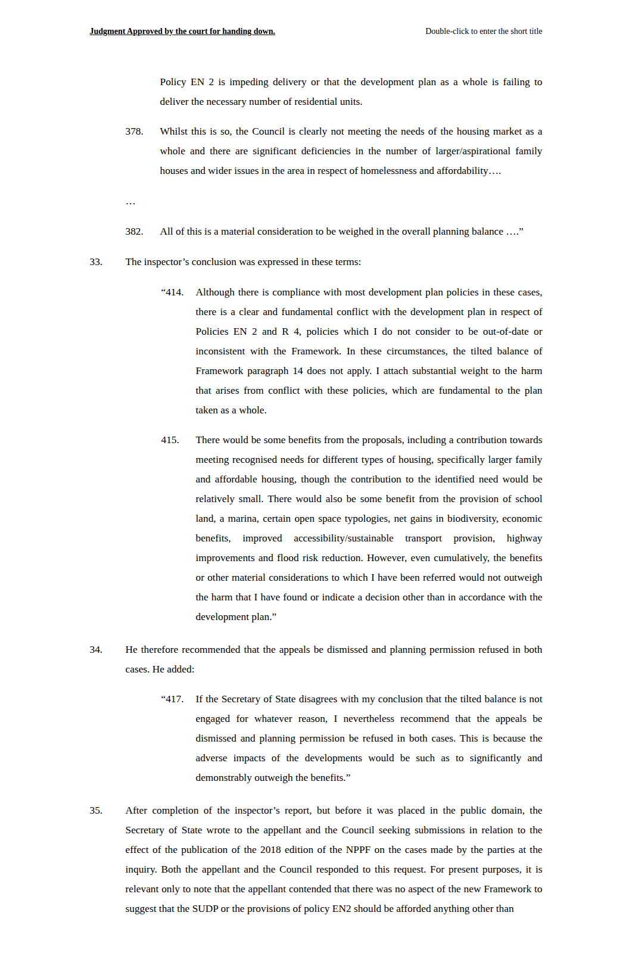Judgment Approved by the court for handing down. Double-click to enter the short title
Policy EN 2 is impeding delivery or that the development plan as a whole is failing to deliver the necessary number of residential units.
378. Whilst this is so, the Council is clearly not meeting the needs of the housing market as a whole and there are significant deficiencies in the number of larger/aspirational family houses and wider issues in the area in respect of homelessness and affordability….
…
382. All of this is a material consideration to be weighed in the overall planning balance ….”
33. The inspector’s conclusion was expressed in these terms:
“414. Although there is compliance with most development plan policies in these cases, there is a clear and fundamental conflict with the development plan in respect of Policies EN 2 and R 4, policies which I do not consider to be out-of-date or inconsistent with the Framework. In these circumstances, the tilted balance of Framework paragraph 14 does not apply. I attach substantial weight to the harm that arises from conflict with these policies, which are fundamental to the plan taken as a whole.
415. There would be some benefits from the proposals, including a contribution towards meeting recognised needs for different types of housing, specifically larger family and affordable housing, though the contribution to the identified need would be relatively small. There would also be some benefit from the provision of school land, a marina, certain open space typologies, net gains in biodiversity, economic benefits, improved accessibility/sustainable transport provision, highway improvements and flood risk reduction. However, even cumulatively, the benefits or other material considerations to which I have been referred would not outweigh the harm that I have found or indicate a decision other than in accordance with the development plan.”
34. He therefore recommended that the appeals be dismissed and planning permission refused in both cases. He added:
“417. If the Secretary of State disagrees with my conclusion that the tilted balance is not engaged for whatever reason, I nevertheless recommend that the appeals be dismissed and planning permission be refused in both cases. This is because the adverse impacts of the developments would be such as to significantly and demonstrably outweigh the benefits.”
35. After completion of the inspector’s report, but before it was placed in the public domain, the Secretary of State wrote to the appellant and the Council seeking submissions in relation to the effect of the publication of the 2018 edition of the NPPF on the cases made by the parties at the inquiry. Both the appellant and the Council responded to this request. For present purposes, it is relevant only to note that the appellant contended that there was no aspect of the new Framework to suggest that the SUDP or the provisions of policy EN2 should be afforded anything other than